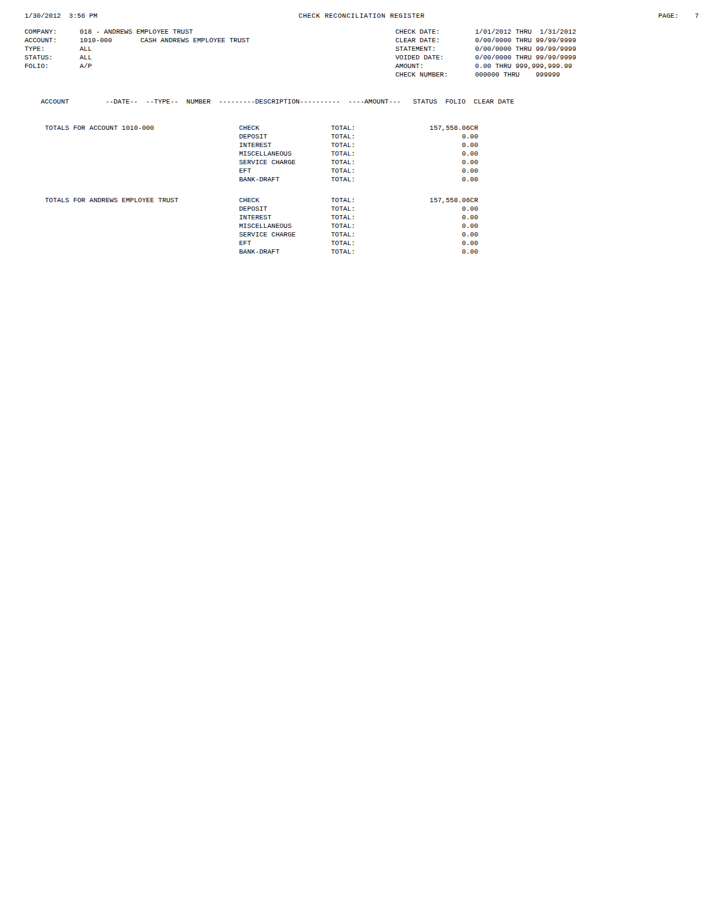1/30/2012 3:56 PM
CHECK RECONCILIATION REGISTER
PAGE: 7
COMPANY: 018 - ANDREWS EMPLOYEE TRUST
ACCOUNT: 1010-000 CASH ANDREWS EMPLOYEE TRUST
TYPE: ALL
STATUS: ALL
FOLIO: A/P
CHECK DATE: 1/01/2012 THRU 1/31/2012
CLEAR DATE: 0/00/0000 THRU 99/99/9999
STATEMENT: 0/00/0000 THRU 99/99/9999
VOIDED DATE: 0/00/0000 THRU 99/99/9999
AMOUNT: 0.00 THRU 999,999,999.99
CHECK NUMBER: 000000 THRU 999999
ACCOUNT --DATE-- --TYPE-- NUMBER ---------DESCRIPTION---------- ----AMOUNT--- STATUS FOLIO CLEAR DATE
| TOTALS FOR ACCOUNT 1010-000 | CHECK | TOTAL: | 157,558.06CR |
| | DEPOSIT | TOTAL: | 0.00 |
| | INTEREST | TOTAL: | 0.00 |
| | MISCELLANEOUS | TOTAL: | 0.00 |
| | SERVICE CHARGE | TOTAL: | 0.00 |
| | EFT | TOTAL: | 0.00 |
| | BANK-DRAFT | TOTAL: | 0.00 |
| TOTALS FOR ANDREWS EMPLOYEE TRUST | CHECK | TOTAL: | 157,558.06CR |
| | DEPOSIT | TOTAL: | 0.00 |
| | INTEREST | TOTAL: | 0.00 |
| | MISCELLANEOUS | TOTAL: | 0.00 |
| | SERVICE CHARGE | TOTAL: | 0.00 |
| | EFT | TOTAL: | 0.00 |
| | BANK-DRAFT | TOTAL: | 0.00 |